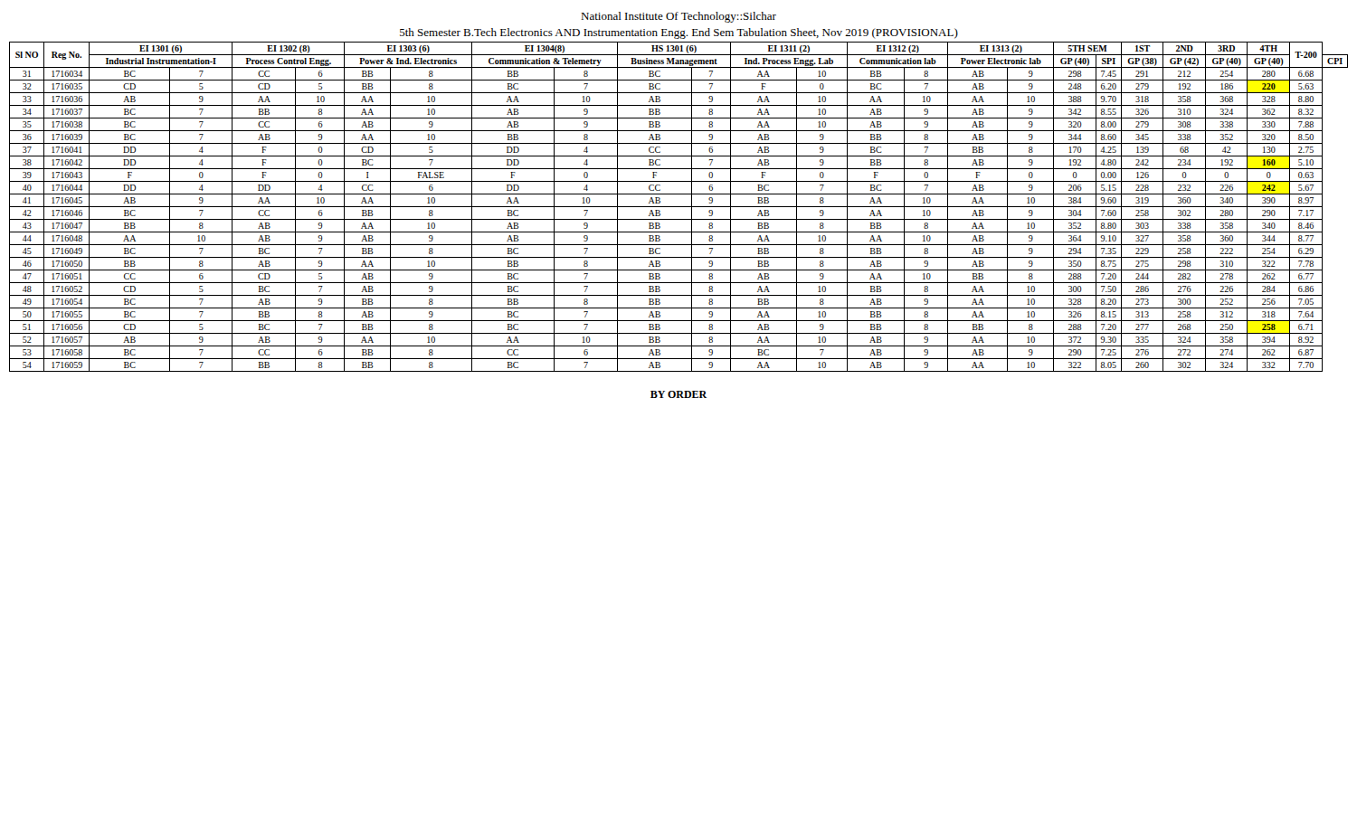National Institute Of Technology::Silchar
5th Semester B.Tech Electronics AND Instrumentation Engg. End Sem Tabulation Sheet, Nov 2019 (PROVISIONAL)
| Sl NO | Reg No. | EI 1301 (6) | EI 1302 (8) | EI 1303 (6) | EI 1304(8) | HS 1301 (6) | EI 1311 (2) | EI 1312 (2) | EI 1313 (2) | 5TH SEM | 1ST | 2ND | 3RD | 4TH | T-200 |
| --- | --- | --- | --- | --- | --- | --- | --- | --- | --- | --- | --- | --- | --- | --- | --- |
| Industrial Instrumentation-I | Process Control Engg. | Power & Ind. Electronics | Communication & Telemetry | Business Management | Ind. Process Engg. Lab | Communication lab | Power Electronic lab | GP (40) | SPI | GP (38) | GP (42) | GP (40) | GP (40) |
| CPI |
| 31 | 1716034 | BC | 7 | CC | 6 | BB | 8 | BB | 8 | BC | 7 | AA | 10 | BB | 8 | AB | 9 | 298 | 7.45 | 291 | 212 | 254 | 280 | 6.68 |
| 32 | 1716035 | CD | 5 | CD | 5 | BB | 8 | BC | 7 | BC | 7 | F | 0 | BC | 7 | AB | 9 | 248 | 6.20 | 279 | 192 | 186 | 220 | 5.63 |
| 33 | 1716036 | AB | 9 | AA | 10 | AA | 10 | AA | 10 | AB | 9 | AA | 10 | AA | 10 | AA | 10 | 388 | 9.70 | 318 | 358 | 368 | 328 | 8.80 |
| 34 | 1716037 | BC | 7 | BB | 8 | AA | 10 | AB | 9 | BB | 8 | AA | 10 | AB | 9 | AB | 9 | 342 | 8.55 | 326 | 310 | 324 | 362 | 8.32 |
| 35 | 1716038 | BC | 7 | CC | 6 | AB | 9 | AB | 9 | BB | 8 | AA | 10 | AB | 9 | AB | 9 | 320 | 8.00 | 279 | 308 | 338 | 330 | 7.88 |
| 36 | 1716039 | BC | 7 | AB | 9 | AA | 10 | BB | 8 | AB | 9 | AB | 9 | BB | 8 | AB | 9 | 344 | 8.60 | 345 | 338 | 352 | 320 | 8.50 |
| 37 | 1716041 | DD | 4 | F | 0 | CD | 5 | DD | 4 | CC | 6 | AB | 9 | BC | 7 | BB | 8 | 170 | 4.25 | 139 | 68 | 42 | 130 | 2.75 |
| 38 | 1716042 | DD | 4 | F | 0 | BC | 7 | DD | 4 | BC | 7 | AB | 9 | BB | 8 | AB | 9 | 192 | 4.80 | 242 | 234 | 192 | 160 | 5.10 |
| 39 | 1716043 | F | 0 | F | 0 | I | FALSE | F | 0 | F | 0 | F | 0 | F | 0 | F | 0 | 0 | 0.00 | 126 | 0 | 0 | 0 | 0.63 |
| 40 | 1716044 | DD | 4 | DD | 4 | CC | 6 | DD | 4 | CC | 6 | BC | 7 | BC | 7 | AB | 9 | 206 | 5.15 | 228 | 232 | 226 | 242 | 5.67 |
| 41 | 1716045 | AB | 9 | AA | 10 | AA | 10 | AA | 10 | AB | 9 | BB | 8 | AA | 10 | AA | 10 | 384 | 9.60 | 319 | 360 | 340 | 390 | 8.97 |
| 42 | 1716046 | BC | 7 | CC | 6 | BB | 8 | BC | 7 | AB | 9 | AB | 9 | AA | 10 | AB | 9 | 304 | 7.60 | 258 | 302 | 280 | 290 | 7.17 |
| 43 | 1716047 | BB | 8 | AB | 9 | AA | 10 | AB | 9 | BB | 8 | BB | 8 | BB | 8 | AA | 10 | 352 | 8.80 | 303 | 338 | 358 | 340 | 8.46 |
| 44 | 1716048 | AA | 10 | AB | 9 | AB | 9 | AB | 9 | BB | 8 | AA | 10 | AA | 10 | AB | 9 | 364 | 9.10 | 327 | 358 | 360 | 344 | 8.77 |
| 45 | 1716049 | BC | 7 | BC | 7 | BB | 8 | BC | 7 | BC | 7 | BB | 8 | BB | 8 | AB | 9 | 294 | 7.35 | 229 | 258 | 222 | 254 | 6.29 |
| 46 | 1716050 | BB | 8 | AB | 9 | AA | 10 | BB | 8 | AB | 9 | BB | 8 | AB | 9 | AB | 9 | 350 | 8.75 | 275 | 298 | 310 | 322 | 7.78 |
| 47 | 1716051 | CC | 6 | CD | 5 | AB | 9 | BC | 7 | BB | 8 | AB | 9 | AA | 10 | BB | 8 | 288 | 7.20 | 244 | 282 | 278 | 262 | 6.77 |
| 48 | 1716052 | CD | 5 | BC | 7 | AB | 9 | BC | 7 | BB | 8 | AA | 10 | BB | 8 | AA | 10 | 300 | 7.50 | 286 | 276 | 226 | 284 | 6.86 |
| 49 | 1716054 | BC | 7 | AB | 9 | BB | 8 | BB | 8 | BB | 8 | BB | 8 | AB | 9 | AA | 10 | 328 | 8.20 | 273 | 300 | 252 | 256 | 7.05 |
| 50 | 1716055 | BC | 7 | BB | 8 | AB | 9 | BC | 7 | AB | 9 | AA | 10 | BB | 8 | AA | 10 | 326 | 8.15 | 313 | 258 | 312 | 318 | 7.64 |
| 51 | 1716056 | CD | 5 | BC | 7 | BB | 8 | BC | 7 | BB | 8 | AB | 9 | BB | 8 | BB | 8 | 288 | 7.20 | 277 | 268 | 250 | 258 | 6.71 |
| 52 | 1716057 | AB | 9 | AB | 9 | AA | 10 | AA | 10 | BB | 8 | AA | 10 | AB | 9 | AA | 10 | 372 | 9.30 | 335 | 324 | 358 | 394 | 8.92 |
| 53 | 1716058 | BC | 7 | CC | 6 | BB | 8 | CC | 6 | AB | 9 | BC | 7 | AB | 9 | AB | 9 | 290 | 7.25 | 276 | 272 | 274 | 262 | 6.87 |
| 54 | 1716059 | BC | 7 | BB | 8 | BB | 8 | BC | 7 | AB | 9 | AA | 10 | AB | 9 | AA | 10 | 322 | 8.05 | 260 | 302 | 324 | 332 | 7.70 |
BY ORDER